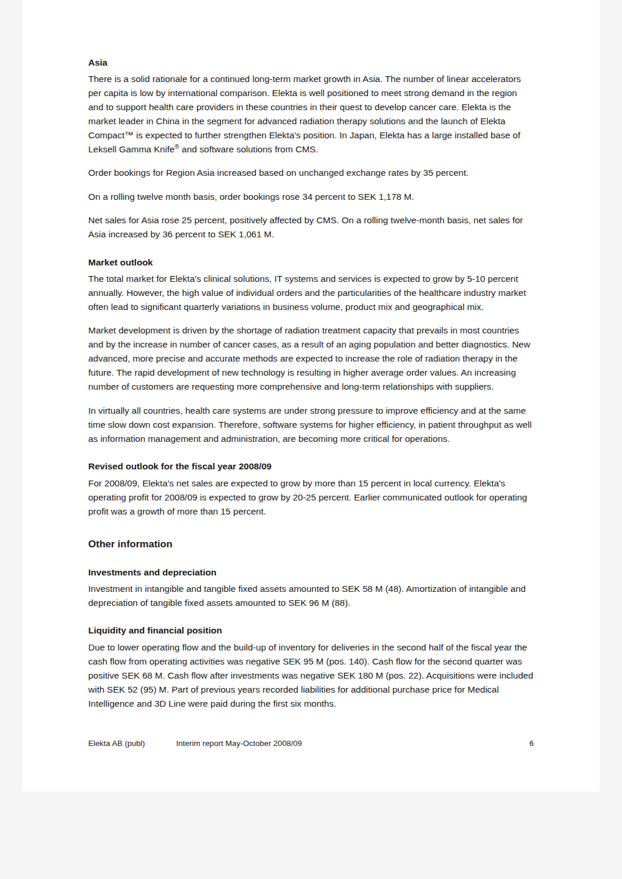Asia
There is a solid rationale for a continued long-term market growth in Asia. The number of linear accelerators per capita is low by international comparison. Elekta is well positioned to meet strong demand in the region and to support health care providers in these countries in their quest to develop cancer care. Elekta is the market leader in China in the segment for advanced radiation therapy solutions and the launch of Elekta Compact™ is expected to further strengthen Elekta's position. In Japan, Elekta has a large installed base of Leksell Gamma Knife® and software solutions from CMS.
Order bookings for Region Asia increased based on unchanged exchange rates by 35 percent.
On a rolling twelve month basis, order bookings rose 34 percent to SEK 1,178 M.
Net sales for Asia rose 25 percent, positively affected by CMS. On a rolling twelve-month basis, net sales for Asia increased by 36 percent to SEK 1,061 M.
Market outlook
The total market for Elekta's clinical solutions, IT systems and services is expected to grow by 5-10 percent annually. However, the high value of individual orders and the particularities of the healthcare industry market often lead to significant quarterly variations in business volume, product mix and geographical mix.
Market development is driven by the shortage of radiation treatment capacity that prevails in most countries and by the increase in number of cancer cases, as a result of an aging population and better diagnostics. New advanced, more precise and accurate methods are expected to increase the role of radiation therapy in the future. The rapid development of new technology is resulting in higher average order values. An increasing number of customers are requesting more comprehensive and long-term relationships with suppliers.
In virtually all countries, health care systems are under strong pressure to improve efficiency and at the same time slow down cost expansion. Therefore, software systems for higher efficiency, in patient throughput as well as information management and administration, are becoming more critical for operations.
Revised outlook for the fiscal year 2008/09
For 2008/09, Elekta's net sales are expected to grow by more than 15 percent in local currency. Elekta's operating profit for 2008/09 is expected to grow by 20-25 percent. Earlier communicated outlook for operating profit was a growth of more than 15 percent.
Other information
Investments and depreciation
Investment in intangible and tangible fixed assets amounted to SEK 58 M (48). Amortization of intangible and depreciation of tangible fixed assets amounted to SEK 96 M (88).
Liquidity and financial position
Due to lower operating flow and the build-up of inventory for deliveries in the second half of the fiscal year the cash flow from operating activities was negative SEK 95 M (pos. 140). Cash flow for the second quarter was positive SEK 68 M. Cash flow after investments was negative SEK 180 M (pos. 22). Acquisitions were included with SEK 52 (95) M. Part of previous years recorded liabilities for additional purchase price for Medical Intelligence and 3D Line were paid during the first six months.
Elekta AB (publ) Interim report May-October 2008/09 6